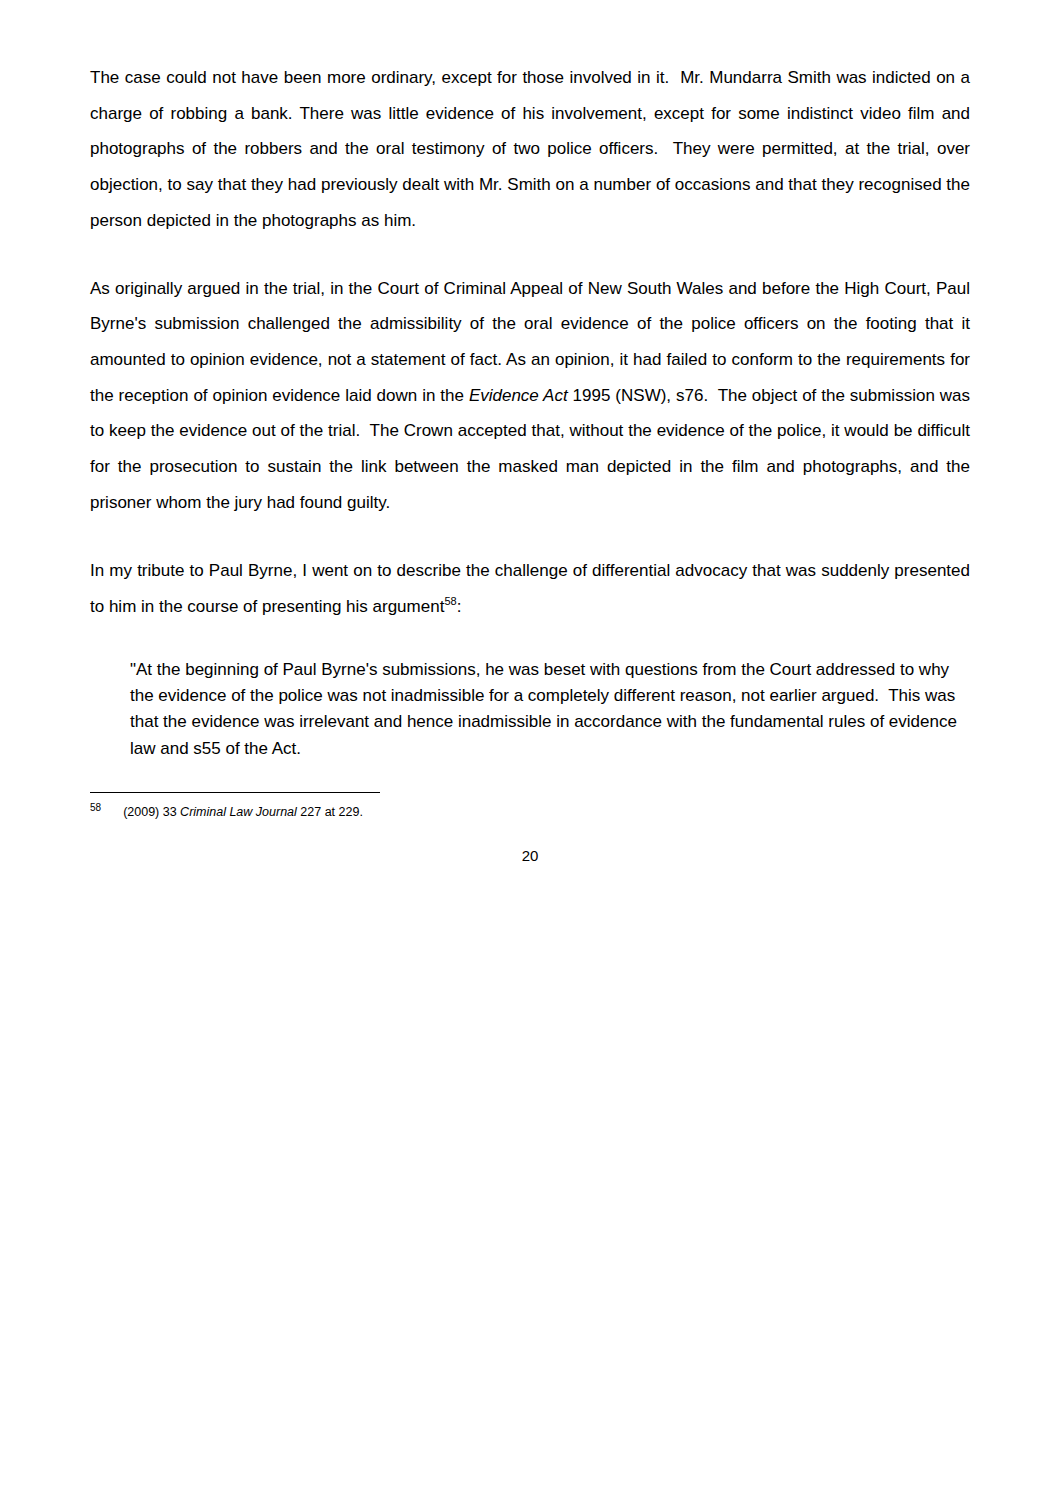The case could not have been more ordinary, except for those involved in it. Mr. Mundarra Smith was indicted on a charge of robbing a bank. There was little evidence of his involvement, except for some indistinct video film and photographs of the robbers and the oral testimony of two police officers. They were permitted, at the trial, over objection, to say that they had previously dealt with Mr. Smith on a number of occasions and that they recognised the person depicted in the photographs as him.
As originally argued in the trial, in the Court of Criminal Appeal of New South Wales and before the High Court, Paul Byrne's submission challenged the admissibility of the oral evidence of the police officers on the footing that it amounted to opinion evidence, not a statement of fact. As an opinion, it had failed to conform to the requirements for the reception of opinion evidence laid down in the Evidence Act 1995 (NSW), s76. The object of the submission was to keep the evidence out of the trial. The Crown accepted that, without the evidence of the police, it would be difficult for the prosecution to sustain the link between the masked man depicted in the film and photographs, and the prisoner whom the jury had found guilty.
In my tribute to Paul Byrne, I went on to describe the challenge of differential advocacy that was suddenly presented to him in the course of presenting his argument58:
"At the beginning of Paul Byrne's submissions, he was beset with questions from the Court addressed to why the evidence of the police was not inadmissible for a completely different reason, not earlier argued. This was that the evidence was irrelevant and hence inadmissible in accordance with the fundamental rules of evidence law and s55 of the Act.
58(2009) 33 Criminal Law Journal 227 at 229.
20